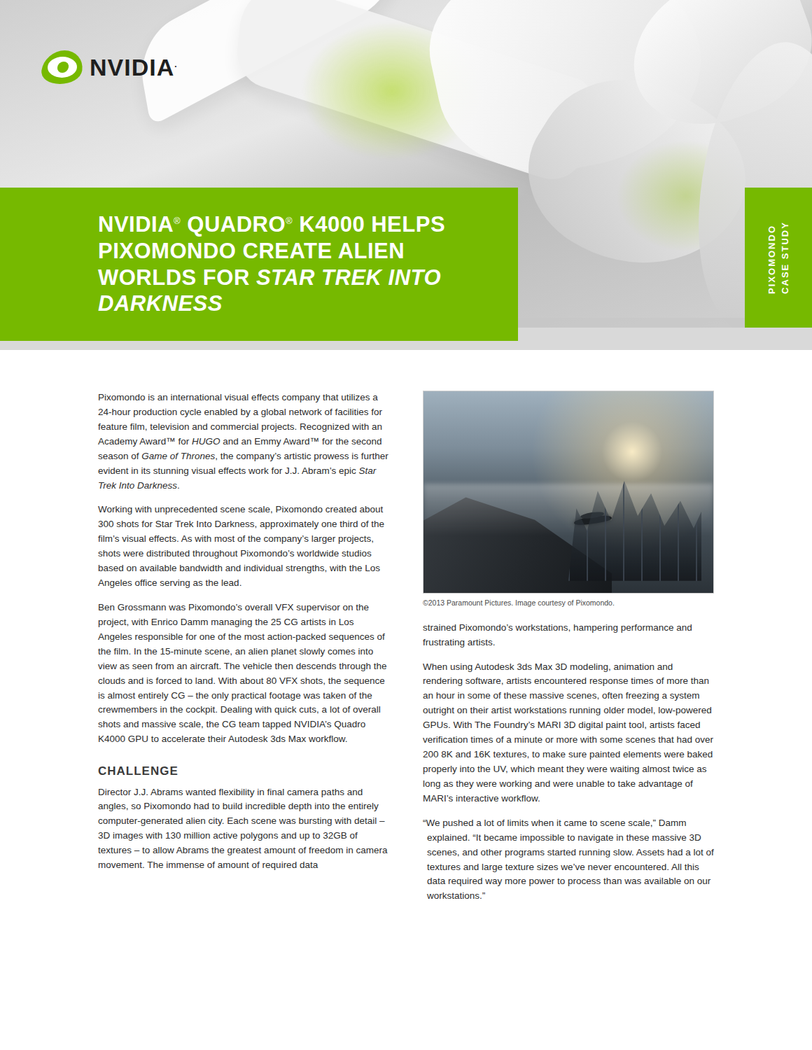NVIDIA.
NVIDIA® QUADRO® K4000 HELPS PIXOMONDO CREATE ALIEN WORLDS FOR STAR TREK INTO DARKNESS
Pixomondo
Case Study
Pixomondo is an international visual effects company that utilizes a 24-hour production cycle enabled by a global network of facilities for feature film, television and commercial projects. Recognized with an Academy Award™ for HUGO and an Emmy Award™ for the second season of Game of Thrones, the company’s artistic prowess is further evident in its stunning visual effects work for J.J. Abram’s epic Star Trek Into Darkness.
Working with unprecedented scene scale, Pixomondo created about 300 shots for Star Trek Into Darkness, approximately one third of the film’s visual effects. As with most of the company’s larger projects, shots were distributed throughout Pixomondo’s worldwide studios based on available bandwidth and individual strengths, with the Los Angeles office serving as the lead.
Ben Grossmann was Pixomondo’s overall VFX supervisor on the project, with Enrico Damm managing the 25 CG artists in Los Angeles responsible for one of the most action-packed sequences of the film. In the 15-minute scene, an alien planet slowly comes into view as seen from an aircraft. The vehicle then descends through the clouds and is forced to land. With about 80 VFX shots, the sequence is almost entirely CG – the only practical footage was taken of the crewmembers in the cockpit. Dealing with quick cuts, a lot of overall shots and massive scale, the CG team tapped NVIDIA’s Quadro K4000 GPU to accelerate their Autodesk 3ds Max workflow.
Challenge
Director J.J. Abrams wanted flexibility in final camera paths and angles, so Pixomondo had to build incredible depth into the entirely computer-generated alien city. Each scene was bursting with detail – 3D images with 130 million active polygons and up to 32GB of textures – to allow Abrams the greatest amount of freedom in camera movement. The immense of amount of required data
©2013 Paramount Pictures. Image courtesy of Pixomondo.
strained Pixomondo’s workstations, hampering performance and frustrating artists.
When using Autodesk 3ds Max 3D modeling, animation and rendering software, artists encountered response times of more than an hour in some of these massive scenes, often freezing a system outright on their artist workstations running older model, low-powered GPUs. With The Foundry’s MARI 3D digital paint tool, artists faced verification times of a minute or more with some scenes that had over 200 8K and 16K textures, to make sure painted elements were baked properly into the UV, which meant they were waiting almost twice as long as they were working and were unable to take advantage of MARI’s interactive workflow.
“We pushed a lot of limits when it came to scene scale,” Damm explained. “It became impossible to navigate in these massive 3D scenes, and other programs started running slow. Assets had a lot of textures and large texture sizes we’ve never encountered. All this data required way more power to process than was available on our workstations.”